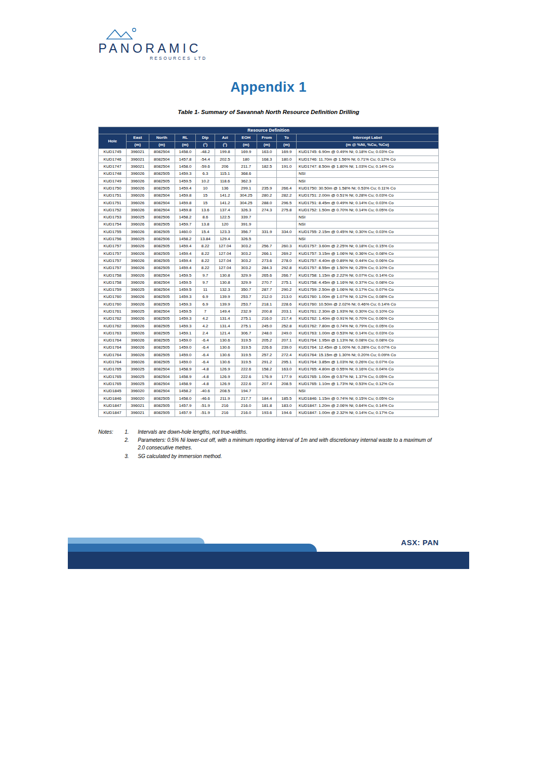PANORAMIC
RESOURCES LTD
Appendix 1
Table 1- Summary of Savannah North Resource Definition Drilling
| Resource Definition |
| --- |
| Hole | East | North | RL | Dip | Azi | EOH | From | To | Intercept Label |
| (m) | (m) | (m) | (°) | (°) | (m) | (m) | (m) | (m @ %Ni, %Cu, %Co) |
| KUD1745 | 396021 | 8082504 | 1458.0 | -48.2 | 199.8 | 169.9 | 163.0 | 169.9 | KUD1745: 6.90m @ 0.49% Ni; 0.18% Cu; 0.03% Co |
| KUD1746 | 396021 | 8082504 | 1457.8 | -54.4 | 202.5 | 180 | 168.3 | 180.0 | KUD1746: 11.70m @ 1.56% Ni; 0.71% Cu; 0.12% Co |
| KUD1747 | 396021 | 8082504 | 1458.0 | -59.6 | 206 | 211.7 | 182.5 | 191.0 | KUD1747: 8.50m @ 1.80% Ni; 1.03% Cu; 0.14% Co |
| KUD1748 | 396026 | 8082505 | 1459.3 | 6.3 | 115.1 | 368.6 | | | NSI |
| KUD1749 | 396026 | 8082505 | 1459.5 | 10.2 | 118.6 | 362.3 | | | NSI |
| KUD1750 | 396026 | 8082505 | 1459.4 | 10 | 136 | 299.1 | 235.9 | 266.4 | KUD1750: 30.50m @ 1.58% Ni; 0.53% Cu; 0.11% Co |
| KUD1751 | 396026 | 8082504 | 1459.8 | 15 | 141.2 | 304.25 | 280.2 | 282.2 | KUD1751: 2.00m @ 0.51% Ni; 0.28% Cu; 0.03% Co |
| KUD1751 | 396026 | 8082504 | 1459.8 | 15 | 141.2 | 304.25 | 288.0 | 296.5 | KUD1751: 8.45m @ 0.49% Ni; 0.14% Cu; 0.03% Co |
| KUD1752 | 396026 | 8082504 | 1459.8 | 13.6 | 137.4 | 326.3 | 274.3 | 275.8 | KUD1752: 1.50m @ 0.70% Ni; 0.14% Cu; 0.05% Co |
| KUD1753 | 396025 | 8082506 | 1458.2 | 8.6 | 122.5 | 339.7 | | | NSI |
| KUD1754 | 396026 | 8082505 | 1459.7 | 13.8 | 120 | 391.9 | | | NSI |
| KUD1755 | 396026 | 8082505 | 1460.0 | 15.4 | 123.3 | 356.7 | 331.9 | 334.0 | KUD1755: 2.15m @ 0.45% Ni; 0.30% Cu; 0.03% Co |
| KUD1756 | 396025 | 8082506 | 1458.2 | 13.84 | 129.4 | 326.5 | | | NSI |
| KUD1757 | 396026 | 8082505 | 1459.4 | 8.22 | 127.04 | 303.2 | 256.7 | 260.3 | KUD1757: 3.60m @ 2.25% Ni; 0.18% Cu; 0.15% Co |
| KUD1757 | 396026 | 8082505 | 1459.4 | 8.22 | 127.04 | 303.2 | 266.1 | 269.2 | KUD1757: 3.15m @ 1.06% Ni; 0.36% Cu; 0.08% Co |
| KUD1757 | 396026 | 8082505 | 1459.4 | 8.22 | 127.04 | 303.2 | 273.6 | 278.0 | KUD1757: 4.40m @ 0.89% Ni; 0.44% Cu; 0.06% Co |
| KUD1757 | 396026 | 8082505 | 1459.4 | 8.22 | 127.04 | 303.2 | 284.3 | 292.8 | KUD1757: 8.55m @ 1.50% Ni; 0.25% Cu; 0.10% Co |
| KUD1758 | 396026 | 8082504 | 1459.5 | 9.7 | 130.8 | 329.9 | 265.6 | 266.7 | KUD1758: 1.15m @ 2.22% Ni; 0.07% Cu; 0.14% Co |
| KUD1758 | 396026 | 8082504 | 1459.5 | 9.7 | 130.8 | 329.9 | 270.7 | 275.1 | KUD1758: 4.45m @ 1.16% Ni; 0.37% Cu; 0.08% Co |
| KUD1759 | 396025 | 8082504 | 1459.5 | 11 | 132.3 | 350.7 | 287.7 | 290.2 | KUD1759: 2.50m @ 1.06% Ni; 0.17% Cu; 0.07% Co |
| KUD1760 | 396026 | 8082505 | 1459.3 | 6.9 | 139.9 | 253.7 | 212.0 | 213.0 | KUD1760: 1.00m @ 1.07% Ni; 0.12% Cu; 0.08% Co |
| KUD1760 | 396026 | 8082505 | 1459.3 | 6.9 | 139.9 | 253.7 | 218.1 | 228.6 | KUD1760: 10.50m @ 2.02% Ni; 0.46% Cu; 0.14% Co |
| KUD1761 | 396025 | 8082504 | 1459.5 | 7 | 149.4 | 232.9 | 200.8 | 203.1 | KUD1761: 2.30m @ 1.93% Ni; 0.30% Cu; 0.10% Co |
| KUD1762 | 396026 | 8082505 | 1459.3 | 4.2 | 131.4 | 275.1 | 216.0 | 217.4 | KUD1762: 1.40m @ 0.91% Ni; 0.70% Cu; 0.06% Co |
| KUD1762 | 396026 | 8082505 | 1459.3 | 4.2 | 131.4 | 275.1 | 245.0 | 252.8 | KUD1762: 7.80m @ 0.74% Ni; 0.79% Cu; 0.05% Co |
| KUD1763 | 396026 | 8082505 | 1459.1 | 2.4 | 121.4 | 306.7 | 248.0 | 249.0 | KUD1763: 1.00m @ 0.53% Ni; 0.14% Cu; 0.03% Co |
| KUD1764 | 396026 | 8082505 | 1459.0 | -6.4 | 130.6 | 319.5 | 205.2 | 207.1 | KUD1764: 1.95m @ 1.13% Ni; 0.08% Cu; 0.08% Co |
| KUD1764 | 396026 | 8082505 | 1459.0 | -6.4 | 130.6 | 319.5 | 226.6 | 239.0 | KUD1764: 12.45m @ 1.00% Ni; 0.28% Cu; 0.07% Co |
| KUD1764 | 396026 | 8082505 | 1459.0 | -6.4 | 130.6 | 319.5 | 257.2 | 272.4 | KUD1764: 15.15m @ 1.30% Ni; 0.20% Cu; 0.09% Co |
| KUD1764 | 396026 | 8082505 | 1459.0 | -6.4 | 130.6 | 319.5 | 291.2 | 295.1 | KUD1764: 3.85m @ 1.03% Ni; 0.26% Cu; 0.07% Co |
| KUD1765 | 396025 | 8082504 | 1458.9 | -4.8 | 126.9 | 222.6 | 158.2 | 163.0 | KUD1765: 4.80m @ 0.55% Ni; 0.16% Cu; 0.04% Co |
| KUD1765 | 396025 | 8082504 | 1458.9 | -4.8 | 126.9 | 222.6 | 176.9 | 177.9 | KUD1765: 1.00m @ 0.57% Ni; 1.37% Cu; 0.05% Co |
| KUD1765 | 396025 | 8082504 | 1458.9 | -4.8 | 126.9 | 222.6 | 207.4 | 208.5 | KUD1765: 1.10m @ 1.73% Ni; 0.53% Cu; 0.12% Co |
| KUD1845 | 396020 | 8082504 | 1458.2 | -40.6 | 208.5 | 194.7 | | | NSI |
| KUD1846 | 396020 | 8082505 | 1458.0 | -46.6 | 211.9 | 217.7 | 184.4 | 185.5 | KUD1846: 1.15m @ 0.74% Ni; 0.15% Cu; 0.05% Co |
| KUD1847 | 396021 | 8082505 | 1457.9 | -51.9 | 216 | 216.0 | 181.8 | 183.0 | KUD1847: 1.20m @ 2.06% Ni; 0.64% Cu; 0.14% Co |
| KUD1847 | 396021 | 8082505 | 1457.9 | -51.9 | 216 | 216.0 | 193.6 | 194.6 | KUD1847: 1.00m @ 2.32% Ni; 0.14% Cu; 0.17% Co |
| Notes: | 1. | Intervals are down-hole lengths, not true-widths. |
| | 2. | Parameters: 0.5% Ni lower-cut off, with a minimum reporting interval of 1m and with discretionary internal waste to a maximum of 2.0 consecutive metres. |
| | 3. | SG calculated by immersion method. |
ASX: PAN